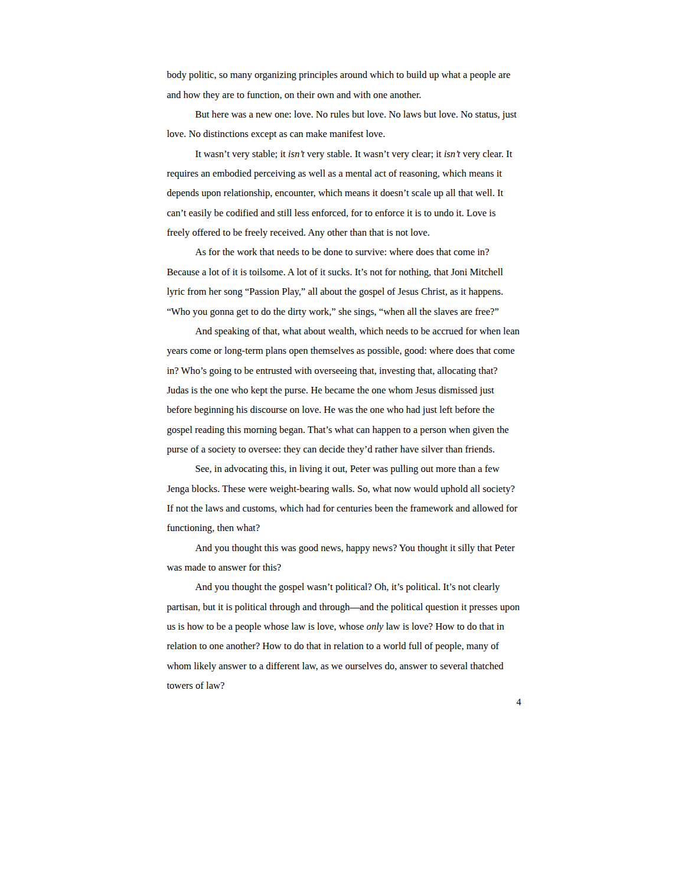body politic, so many organizing principles around which to build up what a people are and how they are to function, on their own and with one another.
But here was a new one: love. No rules but love. No laws but love. No status, just love. No distinctions except as can make manifest love.
It wasn’t very stable; it isn’t very stable. It wasn’t very clear; it isn’t very clear. It requires an embodied perceiving as well as a mental act of reasoning, which means it depends upon relationship, encounter, which means it doesn’t scale up all that well. It can’t easily be codified and still less enforced, for to enforce it is to undo it. Love is freely offered to be freely received. Any other than that is not love.
As for the work that needs to be done to survive: where does that come in? Because a lot of it is toilsome. A lot of it sucks. It’s not for nothing, that Joni Mitchell lyric from her song “Passion Play,” all about the gospel of Jesus Christ, as it happens. “Who you gonna get to do the dirty work,” she sings, “when all the slaves are free?”
And speaking of that, what about wealth, which needs to be accrued for when lean years come or long-term plans open themselves as possible, good: where does that come in? Who’s going to be entrusted with overseeing that, investing that, allocating that? Judas is the one who kept the purse. He became the one whom Jesus dismissed just before beginning his discourse on love. He was the one who had just left before the gospel reading this morning began. That’s what can happen to a person when given the purse of a society to oversee: they can decide they’d rather have silver than friends.
See, in advocating this, in living it out, Peter was pulling out more than a few Jenga blocks. These were weight-bearing walls. So, what now would uphold all society? If not the laws and customs, which had for centuries been the framework and allowed for functioning, then what?
And you thought this was good news, happy news? You thought it silly that Peter was made to answer for this?
And you thought the gospel wasn’t political? Oh, it’s political. It’s not clearly partisan, but it is political through and through—and the political question it presses upon us is how to be a people whose law is love, whose only law is love? How to do that in relation to one another? How to do that in relation to a world full of people, many of whom likely answer to a different law, as we ourselves do, answer to several thatched towers of law?
4